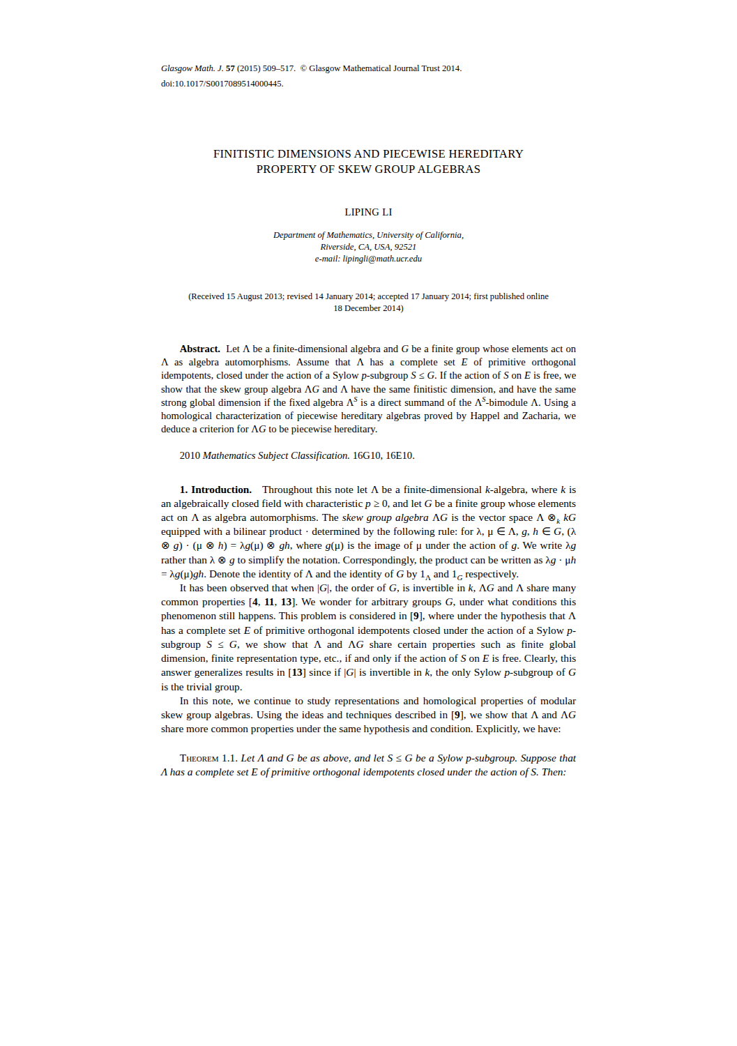Glasgow Math. J. 57 (2015) 509–517. © Glasgow Mathematical Journal Trust 2014.
doi:10.1017/S0017089514000445.
Finitistic dimensions and piecewise hereditary
property of skew group algebras
Liping Li
Department of Mathematics, University of California,
Riverside, CA, USA, 92521
e-mail: lipingli@math.ucr.edu
(Received 15 August 2013; revised 14 January 2014; accepted 17 January 2014; first published online
18 December 2014)
Abstract. Let Λ be a finite-dimensional algebra and G be a finite group whose elements act on Λ as algebra automorphisms. Assume that Λ has a complete set E of primitive orthogonal idempotents, closed under the action of a Sylow p-subgroup S ≤ G. If the action of S on E is free, we show that the skew group algebra ΛG and Λ have the same finitistic dimension, and have the same strong global dimension if the fixed algebra ΛS is a direct summand of the ΛS-bimodule Λ. Using a homological characterization of piecewise hereditary algebras proved by Happel and Zacharia, we deduce a criterion for ΛG to be piecewise hereditary.
2010 Mathematics Subject Classification. 16G10, 16E10.
1. Introduction. Throughout this note let Λ be a finite-dimensional k-algebra, where k is an algebraically closed field with characteristic p ≥ 0, and let G be a finite group whose elements act on Λ as algebra automorphisms. The skew group algebra ΛG is the vector space Λ ⊗k kG equipped with a bilinear product · determined by the following rule: for λ, μ ∈ Λ, g, h ∈ G, (λ ⊗ g) · (μ ⊗ h) = λg(μ) ⊗ gh, where g(μ) is the image of μ under the action of g. We write λg rather than λ ⊗ g to simplify the notation. Correspondingly, the product can be written as λg · μh = λg(μ)gh. Denote the identity of Λ and the identity of G by 1Λ and 1G respectively.
It has been observed that when |G|, the order of G, is invertible in k, ΛG and Λ share many common properties [4, 11, 13]. We wonder for arbitrary groups G, under what conditions this phenomenon still happens. This problem is considered in [9], where under the hypothesis that Λ has a complete set E of primitive orthogonal idempotents closed under the action of a Sylow p-subgroup S ≤ G, we show that Λ and ΛG share certain properties such as finite global dimension, finite representation type, etc., if and only if the action of S on E is free. Clearly, this answer generalizes results in [13] since if |G| is invertible in k, the only Sylow p-subgroup of G is the trivial group.
In this note, we continue to study representations and homological properties of modular skew group algebras. Using the ideas and techniques described in [9], we show that Λ and ΛG share more common properties under the same hypothesis and condition. Explicitly, we have:
Theorem 1.1. Let Λ and G be as above, and let S ≤ G be a Sylow p-subgroup. Suppose that Λ has a complete set E of primitive orthogonal idempotents closed under the action of S. Then: